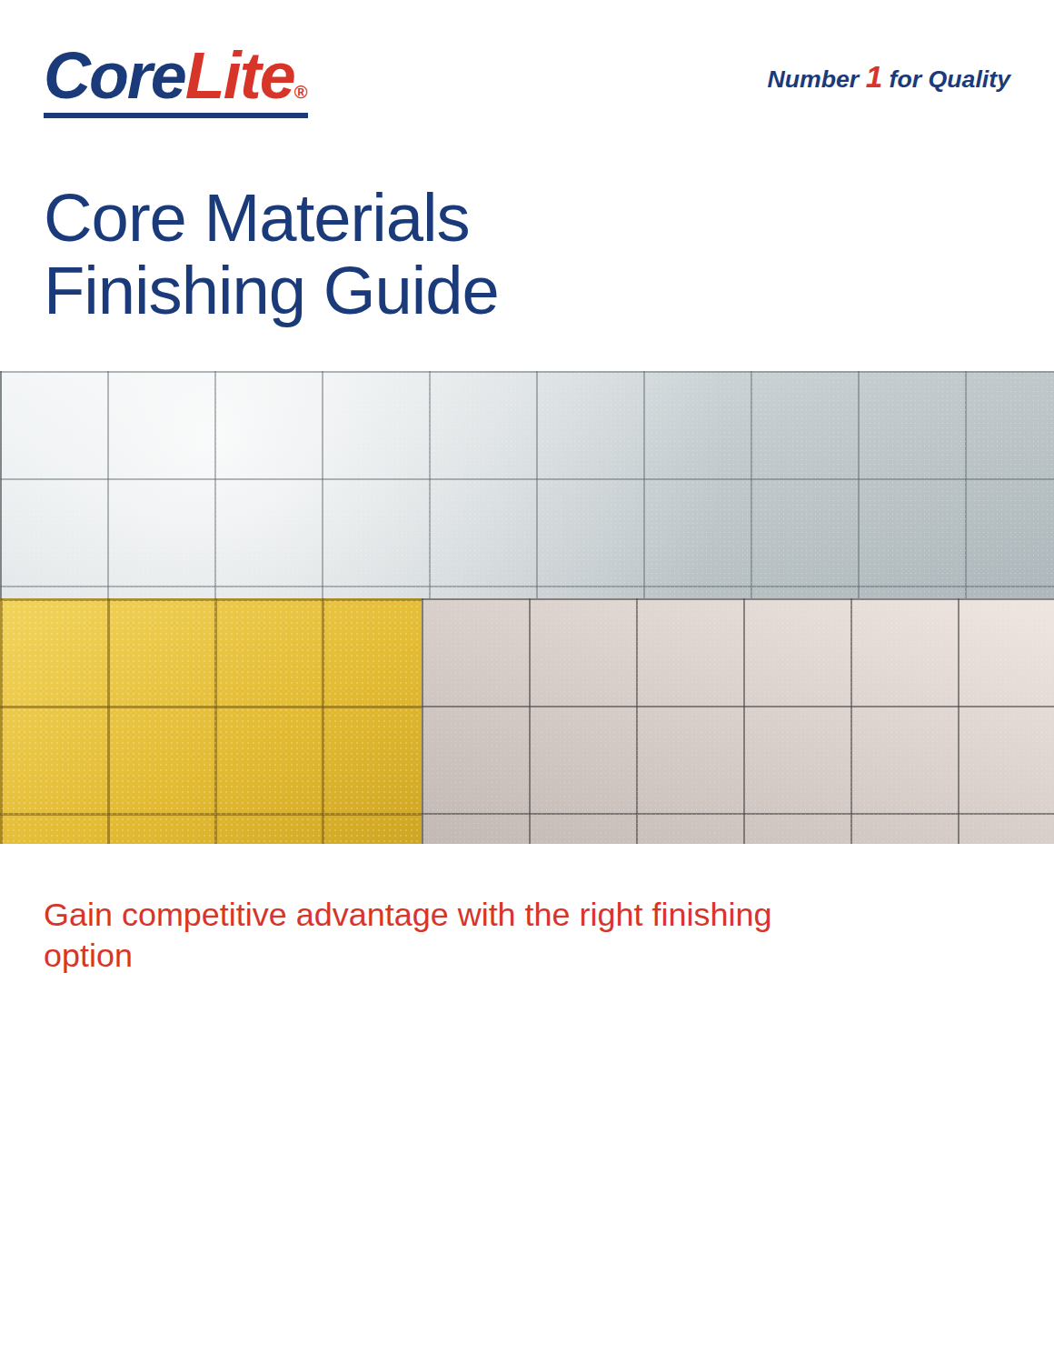Core Lite®
Number 1 for Quality
Core Materials
Finishing Guide
Gain competitive advantage with the right finishing option